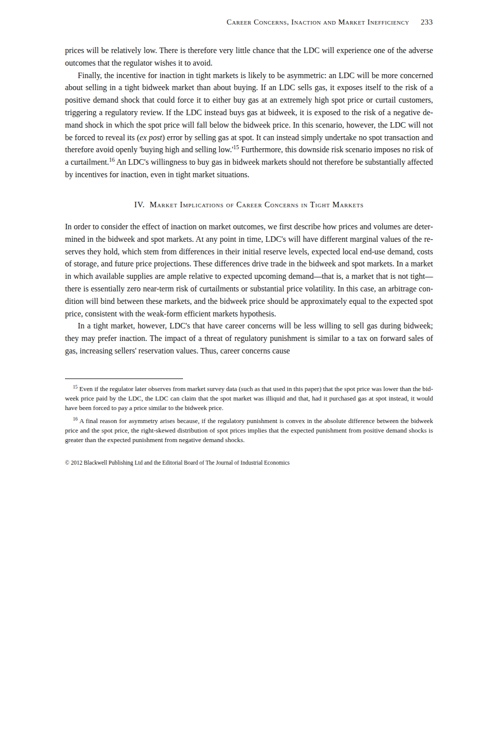Career Concerns, Inaction and Market Inefficiency 233
prices will be relatively low. There is therefore very little chance that the LDC will experience one of the adverse outcomes that the regulator wishes it to avoid.
Finally, the incentive for inaction in tight markets is likely to be asymmetric: an LDC will be more concerned about selling in a tight bidweek market than about buying. If an LDC sells gas, it exposes itself to the risk of a positive demand shock that could force it to either buy gas at an extremely high spot price or curtail customers, triggering a regulatory review. If the LDC instead buys gas at bidweek, it is exposed to the risk of a negative demand shock in which the spot price will fall below the bidweek price. In this scenario, however, the LDC will not be forced to reveal its (ex post) error by selling gas at spot. It can instead simply undertake no spot transaction and therefore avoid openly 'buying high and selling low.'15 Furthermore, this downside risk scenario imposes no risk of a curtailment.16 An LDC's willingness to buy gas in bidweek markets should not therefore be substantially affected by incentives for inaction, even in tight market situations.
IV. Market Implications of Career Concerns in Tight Markets
In order to consider the effect of inaction on market outcomes, we first describe how prices and volumes are determined in the bidweek and spot markets. At any point in time, LDC's will have different marginal values of the reserves they hold, which stem from differences in their initial reserve levels, expected local end-use demand, costs of storage, and future price projections. These differences drive trade in the bidweek and spot markets. In a market in which available supplies are ample relative to expected upcoming demand—that is, a market that is not tight—there is essentially zero near-term risk of curtailments or substantial price volatility. In this case, an arbitrage condition will bind between these markets, and the bidweek price should be approximately equal to the expected spot price, consistent with the weak-form efficient markets hypothesis.
In a tight market, however, LDC's that have career concerns will be less willing to sell gas during bidweek; they may prefer inaction. The impact of a threat of regulatory punishment is similar to a tax on forward sales of gas, increasing sellers' reservation values. Thus, career concerns cause
15 Even if the regulator later observes from market survey data (such as that used in this paper) that the spot price was lower than the bidweek price paid by the LDC, the LDC can claim that the spot market was illiquid and that, had it purchased gas at spot instead, it would have been forced to pay a price similar to the bidweek price.
16 A final reason for asymmetry arises because, if the regulatory punishment is convex in the absolute difference between the bidweek price and the spot price, the right-skewed distribution of spot prices implies that the expected punishment from positive demand shocks is greater than the expected punishment from negative demand shocks.
© 2012 Blackwell Publishing Ltd and the Editorial Board of The Journal of Industrial Economics